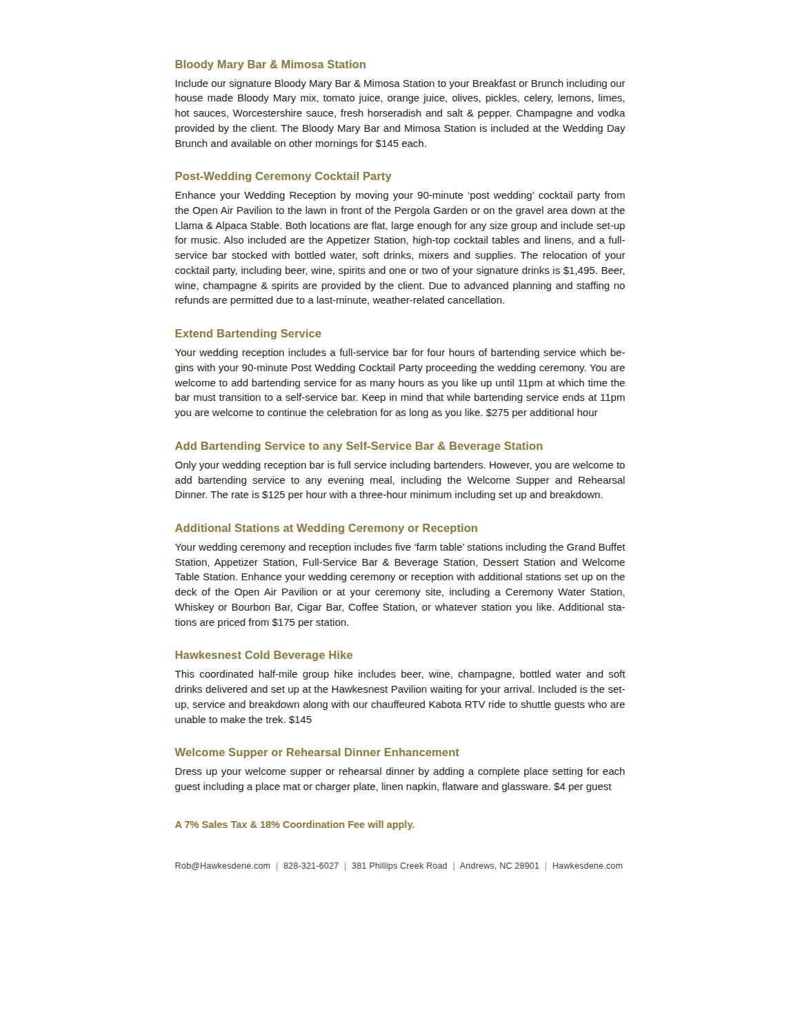Bloody Mary Bar & Mimosa Station
Include our signature Bloody Mary Bar & Mimosa Station to your Breakfast or Brunch including our house made Bloody Mary mix, tomato juice, orange juice, olives, pickles, celery, lemons, limes, hot sauces, Worcestershire sauce, fresh horseradish and salt & pepper. Champagne and vodka provided by the client. The Bloody Mary Bar and Mimosa Station is included at the Wedding Day Brunch and available on other mornings for $145 each.
Post-Wedding Ceremony Cocktail Party
Enhance your Wedding Reception by moving your 90-minute ‘post wedding’ cocktail party from the Open Air Pavilion to the lawn in front of the Pergola Garden or on the gravel area down at the Llama & Alpaca Stable. Both locations are flat, large enough for any size group and include set-up for music. Also included are the Appetizer Station, high-top cocktail tables and linens, and a full-service bar stocked with bottled water, soft drinks, mixers and supplies. The relocation of your cocktail party, including beer, wine, spirits and one or two of your signature drinks is $1,495. Beer, wine, champagne & spirits are provided by the client. Due to advanced planning and staffing no refunds are permitted due to a last-minute, weather-related cancellation.
Extend Bartending Service
Your wedding reception includes a full-service bar for four hours of bartending service which begins with your 90-minute Post Wedding Cocktail Party proceeding the wedding ceremony. You are welcome to add bartending service for as many hours as you like up until 11pm at which time the bar must transition to a self-service bar. Keep in mind that while bartending service ends at 11pm you are welcome to continue the celebration for as long as you like. $275 per additional hour
Add Bartending Service to any Self-Service Bar & Beverage Station
Only your wedding reception bar is full service including bartenders. However, you are welcome to add bartending service to any evening meal, including the Welcome Supper and Rehearsal Dinner. The rate is $125 per hour with a three-hour minimum including set up and breakdown.
Additional Stations at Wedding Ceremony or Reception
Your wedding ceremony and reception includes five ‘farm table’ stations including the Grand Buffet Station, Appetizer Station, Full-Service Bar & Beverage Station, Dessert Station and Welcome Table Station. Enhance your wedding ceremony or reception with additional stations set up on the deck of the Open Air Pavilion or at your ceremony site, including a Ceremony Water Station, Whiskey or Bourbon Bar, Cigar Bar, Coffee Station, or whatever station you like. Additional stations are priced from $175 per station.
Hawkesnest Cold Beverage Hike
This coordinated half-mile group hike includes beer, wine, champagne, bottled water and soft drinks delivered and set up at the Hawkesnest Pavilion waiting for your arrival. Included is the set-up, service and breakdown along with our chauffeured Kabota RTV ride to shuttle guests who are unable to make the trek. $145
Welcome Supper or Rehearsal Dinner Enhancement
Dress up your welcome supper or rehearsal dinner by adding a complete place setting for each guest including a place mat or charger plate, linen napkin, flatware and glassware. $4 per guest
A 7% Sales Tax & 18% Coordination Fee will apply.
Rob@Hawkesdene.com | 828-321-6027 | 381 Phillips Creek Road | Andrews, NC 28901 | Hawkesdene.com